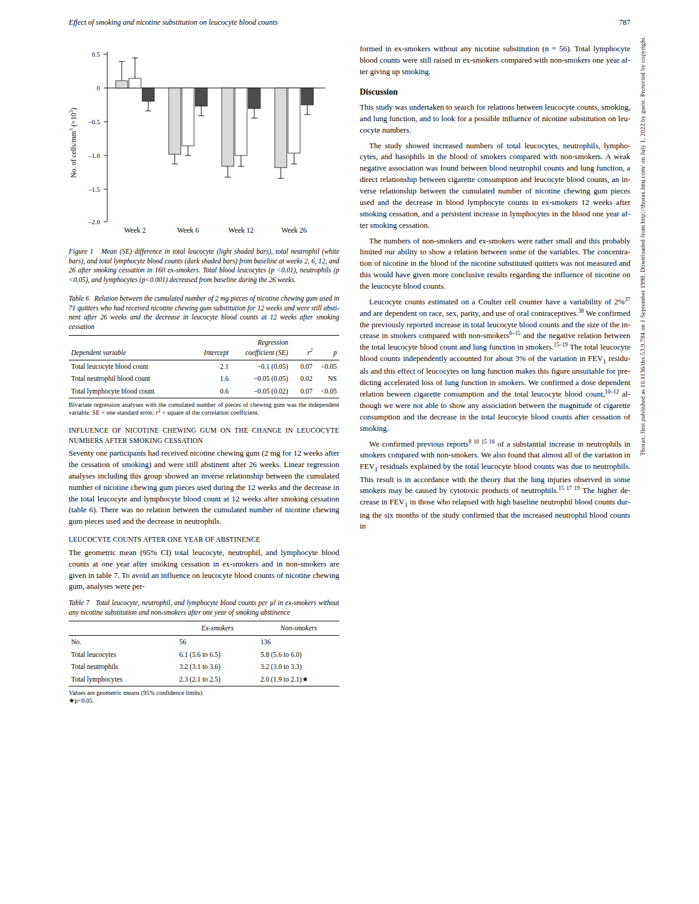Effect of smoking and nicotine substitution on leucocyte blood counts 787
Thorax: first published as 10.1136/thx.53.9.784 on 1 September 1998. Downloaded from http://thorax.bmj.com/ on July 1, 2022 by guest. Protected by copyright.
No. of cells/mm3 (×103)
0.5 0 –0.5 –1.0 –1.5 –2.0 Week 2 Week 6 Week 12 Week 26
Figure 1 Mean (SE) difference in total leucocyte (light shaded bars), total neutrophil (white bars), and total lymphocyte blood counts (dark shaded bars) from baseline at weeks 2, 6, 12, and 26 after smoking cessation in 160 ex-smokers. Total blood leucocytes (p <0.01), neutrophils (p <0.05), and lymphocytes (p<0.001) decreased from baseline during the 26 weeks.
Table 6 Relation between the cumulated number of 2 mg pieces of nicotine chewing gum used in 71 quitters who had received nicotine chewing gum substitution for 12 weeks and were still abstinent after 26 weeks and the decrease in leucocyte blood counts at 12 weeks after smoking cessation
| Dependent variable | Intercept | Regression coefficient (SE) | r 2 | p |
| --- | --- | --- | --- | --- |
| Total leucocyte blood count | 2.1 | −0.1 (0.05) | 0.07 | <0.05 |
| Total neutrophil blood count | 1.6 | −0.05 (0.05) | 0.02 | NS |
| Total lymphocyte blood count | 0.6 | −0.05 (0.02) | 0.07 | <0.05 |
Bivariate regression analyses with the cumulated number of pieces of chewing gum was the independent variable. SE = one standard error; r2 = square of the correlation coefficient.
Influence of nicotine chewing gum on the change in leucocyte numbers after smoking cessation
Seventy one participants had received nicotine chewing gum (2 mg for 12 weeks after the cessation of smoking) and were still abstinent after 26 weeks. Linear regression analyses including this group showed an inverse relationship between the cumulated number of nicotine chewing gum pieces used during the 12 weeks and the decrease in the total leucocyte and lymphocyte blood count at 12 weeks after smoking cessation (table 6). There was no relation between the cumulated number of nicotine chewing gum pieces used and the decrease in neutrophils.
Leucocyte counts after one year of abstinence
The geometric mean (95% CI) total leucocyte, neutrophil, and lymphocyte blood counts at one year after smoking cessation in ex-smokers and in non-smokers are given in table 7. To avoid an influence on leucocyte blood counts of nicotine chewing gum, analyses were per-
Table 7 Total leucocyte, neutrophil, and lymphocyte blood counts per µl in ex-smokers without any nicotine substitution and non-smokers after one year of smoking abstinence
| | Ex-smokers | Non-smokers |
| --- | --- | --- |
| No. | 56 | 136 |
| Total leucocytes | 6.1 (5.6 to 6.5) | 5.8 (5.6 to 6.0) |
| Total neutrophils | 3.2 (3.1 to 3.6) | 3.2 (3.0 to 3.3) |
| Total lymphocytes | 2.3 (2.1 to 2.5) | 2.0 (1.9 to 2.1)★ |
Values are geometric means (95% confidence limits).
★p<0.05.
formed in ex-smokers without any nicotine substitution (n = 56). Total lymphocyte blood counts were still raised in ex-smokers compared with non-smokers one year after giving up smoking.
Discussion
This study was undertaken to search for relations between leucocyte counts, smoking, and lung function, and to look for a possible influence of nicotine substitution on leucocyte numbers.
The study showed increased numbers of total leucocytes, neutrophils, lymphocytes, and basophils in the blood of smokers compared with non-smokers. A weak negative association was found between blood neutrophil counts and lung function, a direct relationship between cigarette consumption and leucocyte blood counts, an inverse relationship between the cumulated number of nicotine chewing gum pieces used and the decrease in blood lymphocyte counts in ex-smokers 12 weeks after smoking cessation, and a persistent increase in lymphocytes in the blood one year after smoking cessation.
The numbers of non-smokers and ex-smokers were rather small and this probably limited our ability to show a relation between some of the variables. The concentration of nicotine in the blood of the nicotine substituted quitters was not measured and this would have given more conclusive results regarding the influence of nicotine on the leucocyte blood counts.
Leucocyte counts estimated on a Coulter cell counter have a variability of 2%37 and are dependent on race, sex, parity, and use of oral contraceptives.38 We confirmed the previously reported increase in total leucocyte blood counts and the size of the increase in smokers compared with non-smokers6–15 and the negative relation between the total leucocyte blood count and lung function in smokers.15–19 The total leucocyte blood counts independently accounted for about 3% of the variation in FEV1 residuals and this effect of leucocytes on lung function makes this figure unsuitable for predicting accelerated loss of lung function in smokers. We confirmed a dose dependent relation beween cigarette consumption and the total leucocyte blood count,10–12 although we were not able to show any association between the magnitude of cigarette consumption and the decrease in the total leucocyte blood counts after cessation of smoking.
We confirmed previous reports8 10 15 16 of a substantial increase in neutrophils in smokers compared with non-smokers. We also found that almost all of the variation in FEV1 residuals explained by the total leucocyte blood counts was due to neutrophils. This result is in accordance with the theory that the lung injuries observed in some smokers may be caused by cytotoxic products of neutrophils.15 17 19 The higher decrease in FEV1 in those who relapsed with high baseline neutrophil blood counts during the six months of the study confirmed that the increased neutrophil blood counts in